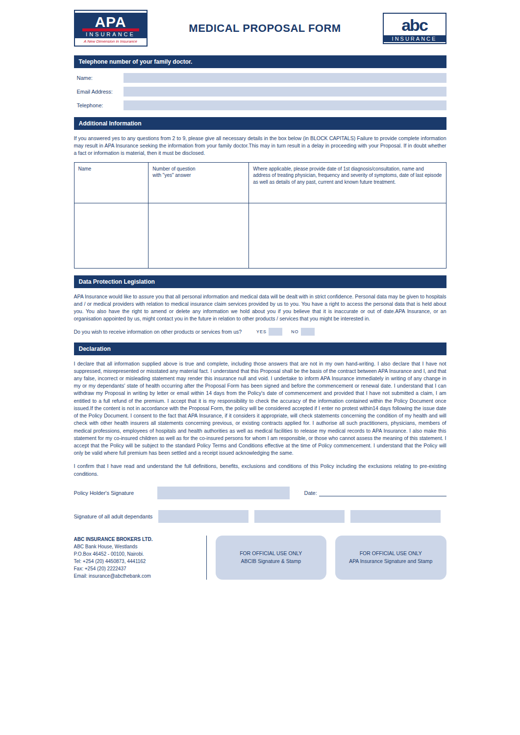APA
INSURANCE
A New Dimension in Insurance
MEDICAL PROPOSAL FORM
abc
INSURANCE
Telephone number of your family doctor.
Name:
Email Address:
Telephone:
Additional Information
If you answered yes to any questions from 2 to 9, please give all necessary details in the box below (in BLOCK CAPITALS) Failure to provide complete information may result in APA Insurance seeking the information from your family doctor.This may in turn result in a delay in proceeding with your Proposal. If in doubt whether a fact or information is material, then it must be disclosed.
| Name | Number of question with "yes" answer | Where applicable, please provide date of 1st diagnosis/consultation, name and address of treating physician, frequency and severity of symptoms, date of last episode as well as details of any past, current and known future treatment. |
| --- | --- | --- |
Data Protection Legislation
APA Insurance would like to assure you that all personal information and medical data will be dealt with in strict confidence. Personal data may be given to hospitals and / or medical providers with relation to medical insurance claim services provided by us to you. You have a right to access the personal data that is held about you. You also have the right to amend or delete any information we hold about you if you believe that it is inaccurate or out of date.APA Insurance, or an organisation appointed by us, might contact you in the future in relation to other products / services that you might be interested in.
Do you wish to receive information on other products or services from us? YES NO
Declaration
I declare that all information supplied above is true and complete, including those answers that are not in my own hand-writing. I also declare that I have not suppressed, misrepresented or misstated any material fact. I understand that this Proposal shall be the basis of the contract between APA Insurance and I, and that any false, incorrect or misleading statement may render this insurance null and void. I undertake to inform APA Insurance immediately in writing of any change in my or my dependants' state of health occurring after the Proposal Form has been signed and before the commencement or renewal date. I understand that I can withdraw my Proposal in writing by letter or email within 14 days from the Policy's date of commencement and provided that I have not submitted a claim, I am entitled to a full refund of the premium. I accept that it is my responsibility to check the accuracy of the information contained within the Policy Document once issued.If the content is not in accordance with the Proposal Form, the policy will be considered accepted if I enter no protest within14 days following the issue date of the Policy Document. I consent to the fact that APA Insurance, if it considers it appropriate, will check statements concerning the condition of my health and will check with other health insurers all statements concerning previous, or existing contracts applied for. I authorise all such practitioners, physicians, members of medical professions, employees of hospitals and health authorities as well as medical facilities to release my medical records to APA Insurance. I also make this statement for my co-insured children as well as for the co-insured persons for whom I am responsible, or those who cannot assess the meaning of this statement. I accept that the Policy will be subject to the standard Policy Terms and Conditions effective at the time of Policy commencement. I understand that the Policy will only be valid where full premium has been settled and a receipt issued acknowledging the same.
I confirm that I have read and understand the full definitions, benefits, exclusions and conditions of this Policy including the exclusions relating to pre-existing conditions.
Policy Holder's Signature
Date:
Signature of all adult dependants
ABC INSURANCE BROKERS LTD.
ABC Bank House, Westlands
P.O.Box 46452 - 00100, Nairobi.
Tel: +254 (20) 4450873, 4441162
Fax: +254 (20) 2222437
Email: insurance@abcthebank.com
FOR OFFICIAL USE ONLY
ABCIB Signature & Stamp
FOR OFFICIAL USE ONLY
APA Insurance Signature and Stamp